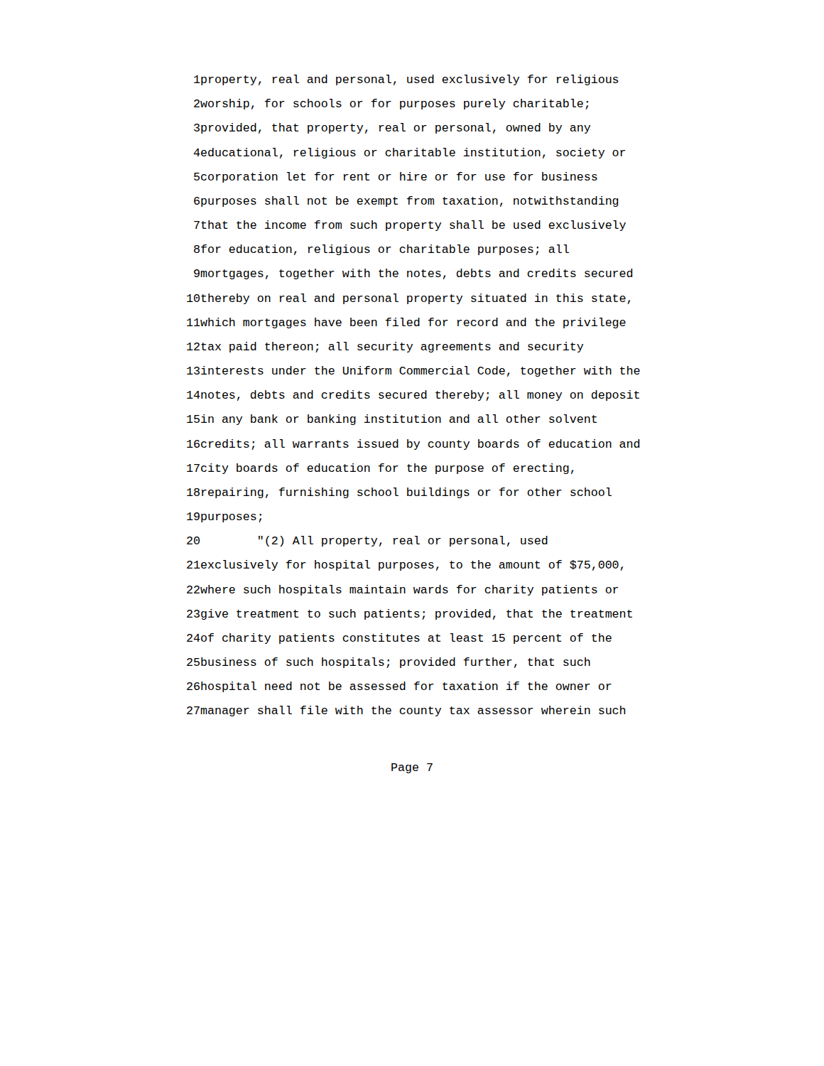| 1 | property, real and personal, used exclusively for religious |
| 2 | worship, for schools or for purposes purely charitable; |
| 3 | provided, that property, real or personal, owned by any |
| 4 | educational, religious or charitable institution, society or |
| 5 | corporation let for rent or hire or for use for business |
| 6 | purposes shall not be exempt from taxation, notwithstanding |
| 7 | that the income from such property shall be used exclusively |
| 8 | for education, religious or charitable purposes; all |
| 9 | mortgages, together with the notes, debts and credits secured |
| 10 | thereby on real and personal property situated in this state, |
| 11 | which mortgages have been filed for record and the privilege |
| 12 | tax paid thereon; all security agreements and security |
| 13 | interests under the Uniform Commercial Code, together with the |
| 14 | notes, debts and credits secured thereby; all money on deposit |
| 15 | in any bank or banking institution and all other solvent |
| 16 | credits; all warrants issued by county boards of education and |
| 17 | city boards of education for the purpose of erecting, |
| 18 | repairing, furnishing school buildings or for other school |
| 19 | purposes; |
| 20 | "(2) All property, real or personal, used |
| 21 | exclusively for hospital purposes, to the amount of $75,000, |
| 22 | where such hospitals maintain wards for charity patients or |
| 23 | give treatment to such patients; provided, that the treatment |
| 24 | of charity patients constitutes at least 15 percent of the |
| 25 | business of such hospitals; provided further, that such |
| 26 | hospital need not be assessed for taxation if the owner or |
| 27 | manager shall file with the county tax assessor wherein such |
Page 7